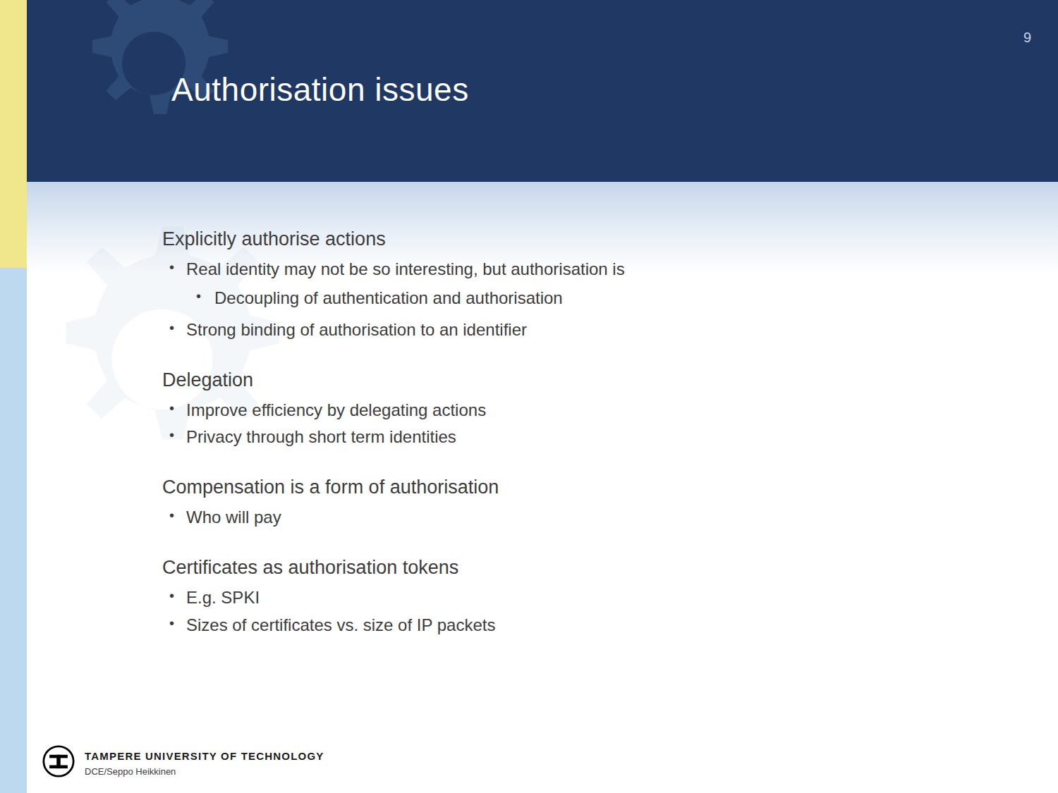9
Authorisation issues
Explicitly authorise actions
Real identity may not be so interesting, but authorisation is
Decoupling of authentication and authorisation
Strong binding of authorisation to an identifier
Delegation
Improve efficiency by delegating actions
Privacy through short term identities
Compensation is a form of authorisation
Who will pay
Certificates as authorisation tokens
E.g. SPKI
Sizes of certificates vs. size of IP packets
Tampere University of Technology
DCE/Seppo Heikkinen